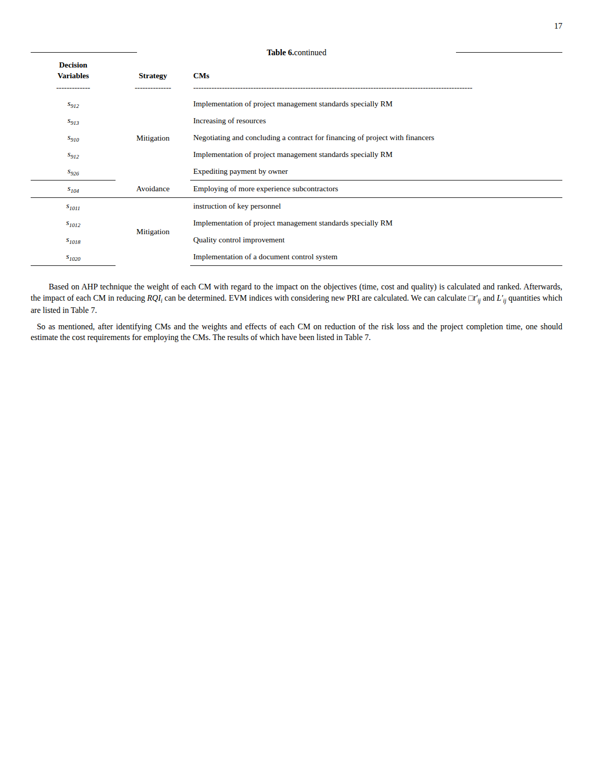17
Table 6.continued
| Decision Variables | Strategy | CMs |
| --- | --- | --- |
| ------------- | -------------- | ----------------------------------------------------------------------------------------------------------- |
| s 912 | Mitigation | Implementation of project management standards specially RM |
| s 913 | Increasing of resources |
| s 910 | Negotiating and concluding a contract for financing of project with financers |
| s 912 | Implementation of project management standards specially RM |
| s 926 | Expediting payment by owner |
| s 104 | Avoidance | Employing of more experience subcontractors |
| s 1011 | Mitigation | instruction of key personnel |
| s 1012 | Implementation of project management standards specially RM |
| s 1018 | Quality control improvement |
| s 1020 | Implementation of a document control system |
Based on AHP technique the weight of each CM with regard to the impact on the objectives (time, cost and quality) is calculated and ranked. Afterwards, the impact of each CM in reducing RQIi can be determined. EVM indices with considering new PRI are calculated. We can calculate □t′ij and L′ij quantities which are listed in Table 7.
So as mentioned, after identifying CMs and the weights and effects of each CM on reduction of the risk loss and the project completion time, one should estimate the cost requirements for employing the CMs. The results of which have been listed in Table 7.